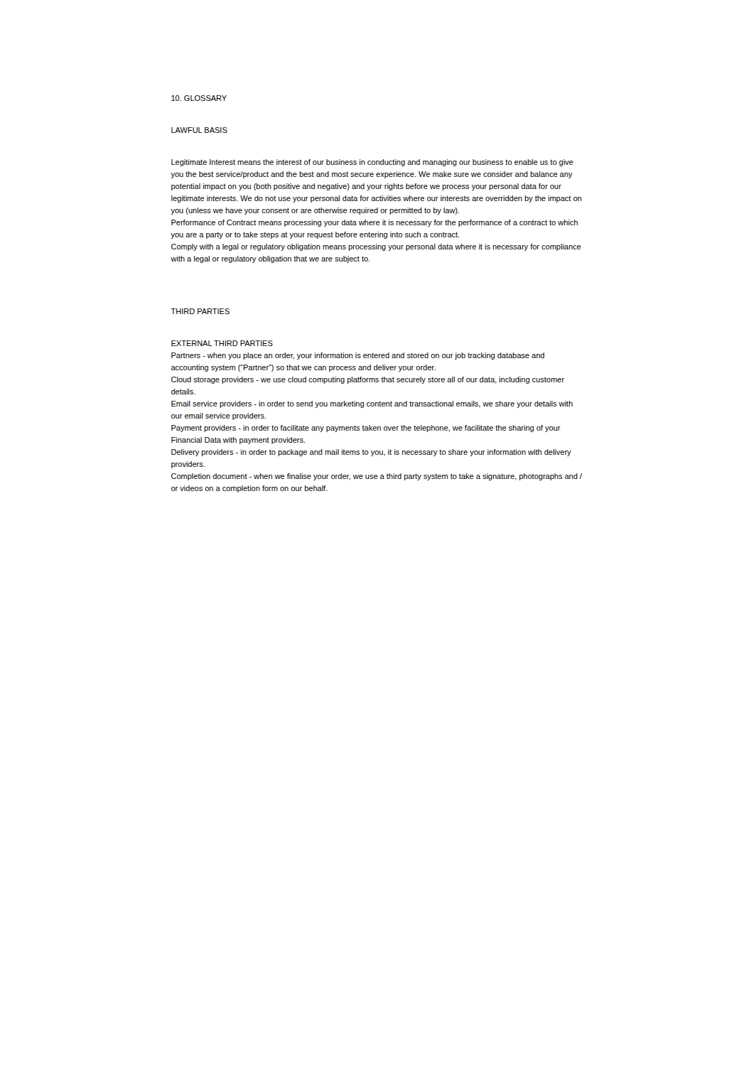10. GLOSSARY
LAWFUL BASIS
Legitimate Interest means the interest of our business in conducting and managing our business to enable us to give you the best service/product and the best and most secure experience. We make sure we consider and balance any potential impact on you (both positive and negative) and your rights before we process your personal data for our legitimate interests. We do not use your personal data for activities where our interests are overridden by the impact on you (unless we have your consent or are otherwise required or permitted to by law).
Performance of Contract means processing your data where it is necessary for the performance of a contract to which you are a party or to take steps at your request before entering into such a contract.
Comply with a legal or regulatory obligation means processing your personal data where it is necessary for compliance with a legal or regulatory obligation that we are subject to.
THIRD PARTIES
EXTERNAL THIRD PARTIES
Partners - when you place an order, your information is entered and stored on our job tracking database and accounting system (“Partner”) so that we can process and deliver your order.
Cloud storage providers - we use cloud computing platforms that securely store all of our data, including customer details.
Email service providers - in order to send you marketing content and transactional emails, we share your details with our email service providers.
Payment providers - in order to facilitate any payments taken over the telephone, we facilitate the sharing of your Financial Data with payment providers.
Delivery providers - in order to package and mail items to you, it is necessary to share your information with delivery providers.
Completion document - when we finalise your order, we use a third party system to take a signature, photographs and / or videos on a completion form on our behalf.